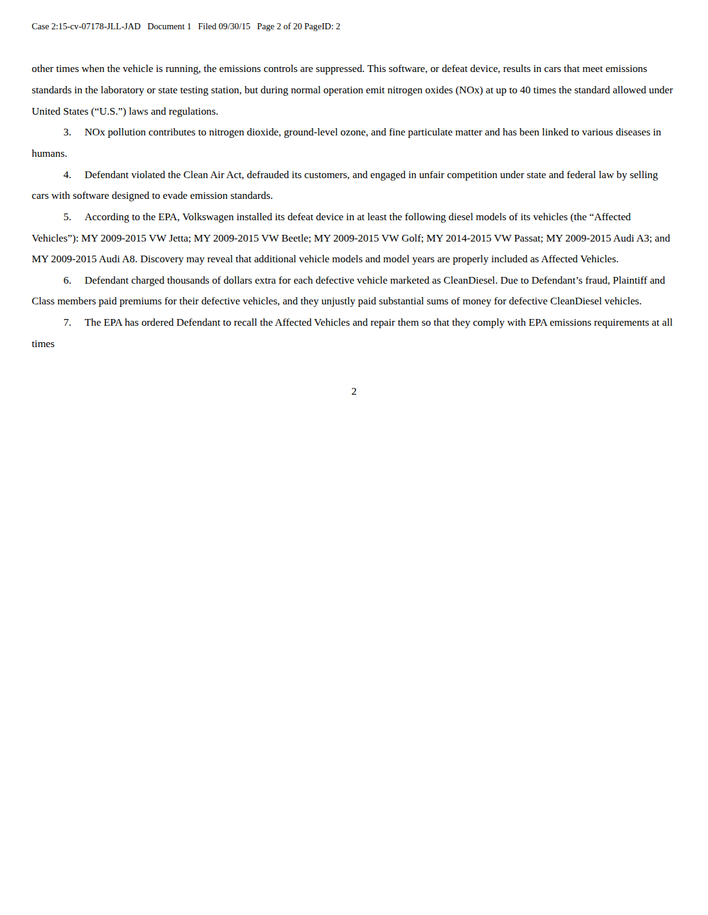Case 2:15-cv-07178-JLL-JAD Document 1 Filed 09/30/15 Page 2 of 20 PageID: 2
other times when the vehicle is running, the emissions controls are suppressed. This software, or defeat device, results in cars that meet emissions standards in the laboratory or state testing station, but during normal operation emit nitrogen oxides (NOx) at up to 40 times the standard allowed under United States (“U.S.”) laws and regulations.
3. NOx pollution contributes to nitrogen dioxide, ground-level ozone, and fine particulate matter and has been linked to various diseases in humans.
4. Defendant violated the Clean Air Act, defrauded its customers, and engaged in unfair competition under state and federal law by selling cars with software designed to evade emission standards.
5. According to the EPA, Volkswagen installed its defeat device in at least the following diesel models of its vehicles (the “Affected Vehicles”): MY 2009-2015 VW Jetta; MY 2009-2015 VW Beetle; MY 2009-2015 VW Golf; MY 2014-2015 VW Passat; MY 2009-2015 Audi A3; and MY 2009-2015 Audi A8. Discovery may reveal that additional vehicle models and model years are properly included as Affected Vehicles.
6. Defendant charged thousands of dollars extra for each defective vehicle marketed as CleanDiesel. Due to Defendant’s fraud, Plaintiff and Class members paid premiums for their defective vehicles, and they unjustly paid substantial sums of money for defective CleanDiesel vehicles.
7. The EPA has ordered Defendant to recall the Affected Vehicles and repair them so that they comply with EPA emissions requirements at all times
2